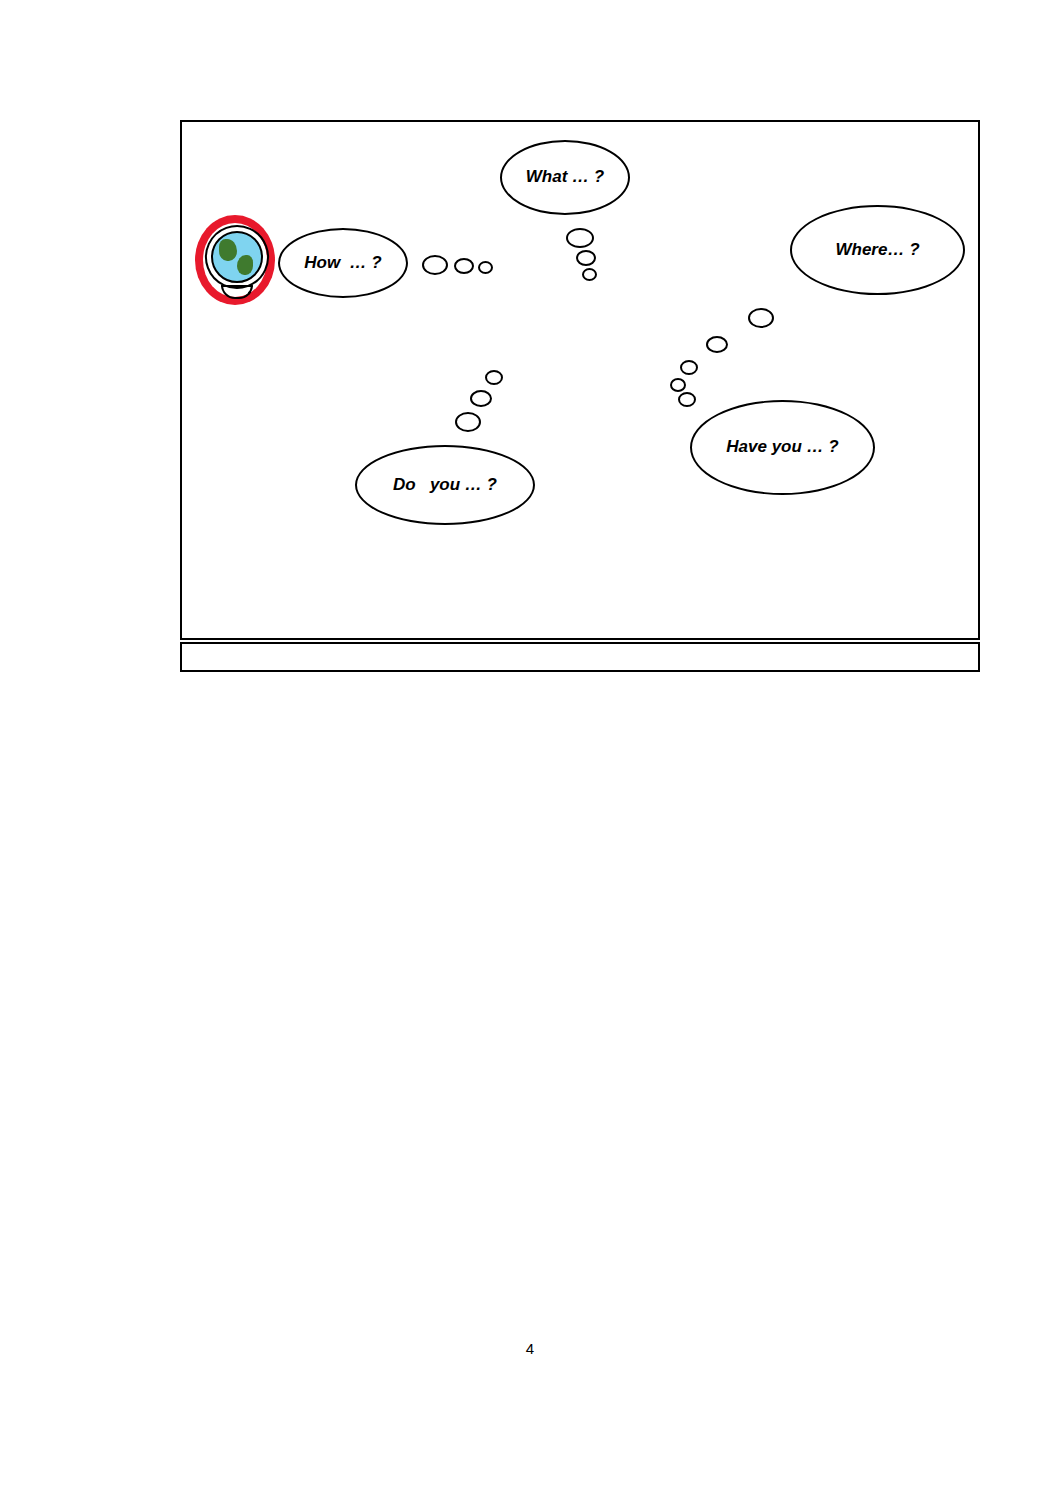How … ?
What … ?
Where… ?
Have you … ?
Do you … ?
4